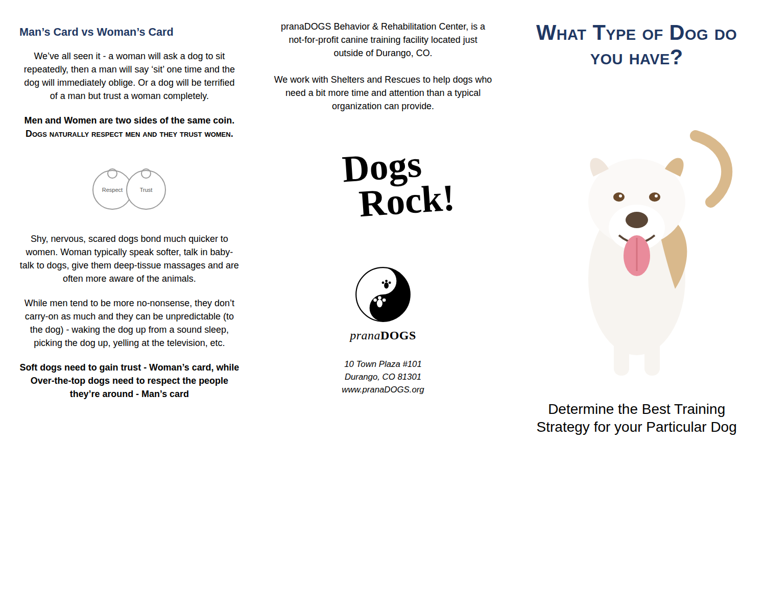Man’s Card vs Woman’s Card
We’ve all seen it - a woman will ask a dog to sit repeatedly, then a man will say ‘sit’ one time and the dog will immediately oblige. Or a dog will be terrified of a man but trust a woman completely.
Men and Women are two sides of the same coin. Dogs naturally respect men and they trust women.
Respect Trust
Shy, nervous, scared dogs bond much quicker to women. Woman typically speak softer, talk in baby-talk to dogs, give them deep-tissue massages and are often more aware of the animals.
While men tend to be more no-nonsense, they don’t carry-on as much and they can be unpredictable (to the dog) - waking the dog up from a sound sleep, picking the dog up, yelling at the television, etc.
Soft dogs need to gain trust - Woman’s card, while
Over-the-top dogs need to respect the people they’re around - Man’s card
pranaDOGS Behavior & Rehabilitation Center, is a not-for-profit canine training facility located just outside of Durango, CO.
We work with Shelters and Rescues to help dogs who need a bit more time and attention than a typical organization can provide.
Dogs Rock!
prana DOGS
10 Town Plaza #101
Durango, CO 81301
www.pranaDOGS.org
What Type of Dog do you have?
Determine the Best Training Strategy for your Particular Dog